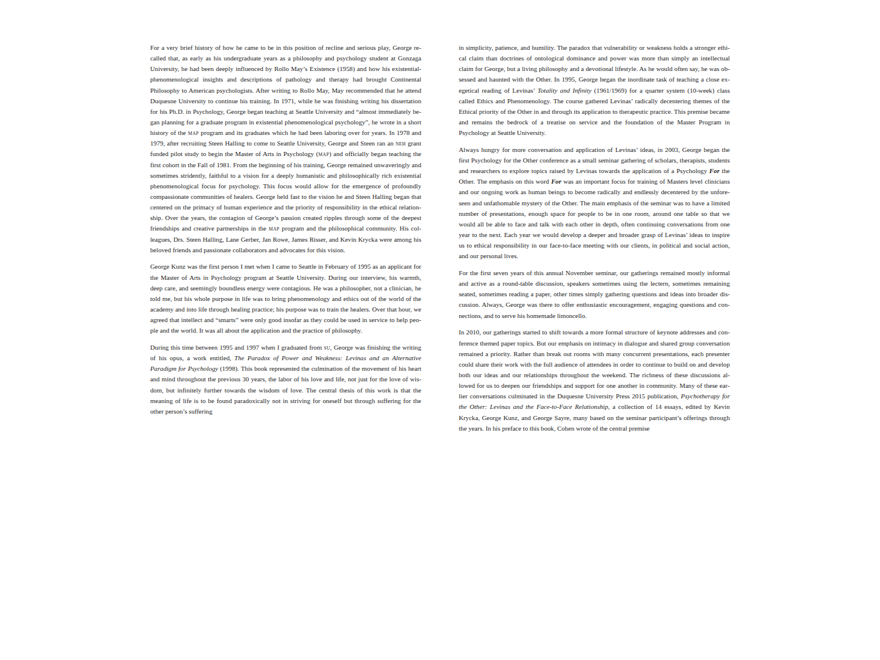For a very brief history of how he came to be in this position of recline and serious play, George recalled that, as early as his undergraduate years as a philosophy and psychology student at Gonzaga University, he had been deeply influenced by Rollo May’s Existence (1958) and how his existential- phenomenological insights and descriptions of pathology and therapy had brought Continental Philosophy to American psychologists. After writing to Rollo May, May recommended that he attend Duquesne University to continue his training. In 1971, while he was finishing writing his dissertation for his Ph.D. in Psychology, George began teaching at Seattle University and “almost immediately began planning for a graduate program in existential phenomenological psychology”, he wrote in a short history of the map program and its graduates which he had been laboring over for years. In 1978 and 1979, after recruiting Steen Halling to come to Seattle University, George and Steen ran an neh grant funded pilot study to begin the Master of Arts in Psychology (map) and officially began teaching the first cohort in the Fall of 1981. From the beginning of his training, George remained unwaveringly and sometimes stridently, faithful to a vision for a deeply humanistic and philosophically rich existential phenomenological focus for psychology. This focus would allow for the emergence of profoundly compassionate communities of healers. George held fast to the vision he and Steen Halling began that centered on the primacy of human experience and the priority of responsibility in the ethical relationship. Over the years, the contagion of George’s passion created ripples through some of the deepest friendships and creative partnerships in the map program and the philosophical community. His colleagues, Drs. Steen Halling, Lane Gerber, Jan Rowe, James Risser, and Kevin Krycka were among his beloved friends and passionate collaborators and advocates for this vision.
George Kunz was the first person I met when I came to Seattle in February of 1995 as an applicant for the Master of Arts in Psychology program at Seattle University. During our interview, his warmth, deep care, and seemingly boundless energy were contagious. He was a philosopher, not a clinician, he told me, but his whole purpose in life was to bring phenomenology and ethics out of the world of the academy and into life through healing practice; his purpose was to train the healers. Over that hour, we agreed that intellect and “smarts” were only good insofar as they could be used in service to help people and the world. It was all about the application and the practice of philosophy.
During this time between 1995 and 1997 when I graduated from su, George was finishing the writing of his opus, a work entitled, The Paradox of Power and Weakness: Levinas and an Alternative Paradigm for Psychology (1998). This book represented the culmination of the movement of his heart and mind throughout the previous 30 years, the labor of his love and life, not just for the love of wisdom, but infinitely further towards the wisdom of love. The central thesis of this work is that the meaning of life is to be found paradoxically not in striving for oneself but through suffering for the other person’s suffering
in simplicity, patience, and humility. The paradox that vulnerability or weakness holds a stronger ethical claim than doctrines of ontological dominance and power was more than simply an intellectual claim for George, but a living philosophy and a devotional lifestyle. As he would often say, he was obsessed and haunted with the Other. In 1995, George began the inordinate task of teaching a close exegetical reading of Levinas’ Totality and Infinity (1961/1969) for a quarter system (10-week) class called Ethics and Phenomenology. The course gathered Levinas’ radically decentering themes of the Ethical priority of the Other in and through its application to therapeutic practice. This premise became and remains the bedrock of a treatise on service and the foundation of the Master Program in Psychology at Seattle University.
Always hungry for more conversation and application of Levinas’ ideas, in 2003, George began the first Psychology for the Other conference as a small seminar gathering of scholars, therapists, students and researchers to explore topics raised by Levinas towards the application of a Psychology For the Other. The emphasis on this word For was an important focus for training of Masters level clinicians and our ongoing work as human beings to become radically and endlessly decentered by the unforeseen and unfathomable mystery of the Other. The main emphasis of the seminar was to have a limited number of presentations, enough space for people to be in one room, around one table so that we would all be able to face and talk with each other in depth, often continuing conversations from one year to the next. Each year we would develop a deeper and broader grasp of Levinas’ ideas to inspire us to ethical responsibility in our face-to-face meeting with our clients, in political and social action, and our personal lives.
For the first seven years of this annual November seminar, our gatherings remained mostly informal and active as a round-table discussion, speakers sometimes using the lectern, sometimes remaining seated, sometimes reading a paper, other times simply gathering questions and ideas into broader discussion. Always, George was there to offer enthusiastic encouragement, engaging questions and connections, and to serve his homemade limoncello.
In 2010, our gatherings started to shift towards a more formal structure of keynote addresses and conference themed paper topics. But our emphasis on intimacy in dialogue and shared group conversation remained a priority. Rather than break out rooms with many concurrent presentations, each presenter could share their work with the full audience of attendees in order to continue to build on and develop both our ideas and our relationships throughout the weekend. The richness of these discussions allowed for us to deepen our friendships and support for one another in community. Many of these earlier conversations culminated in the Duquesne University Press 2015 publication, Psychotherapy for the Other: Levinas and the Face-to-Face Relationship, a collection of 14 essays, edited by Kevin Krycka, George Kunz, and George Sayre, many based on the seminar participant’s offerings through the years. In his preface to this book, Cohen wrote of the central premise